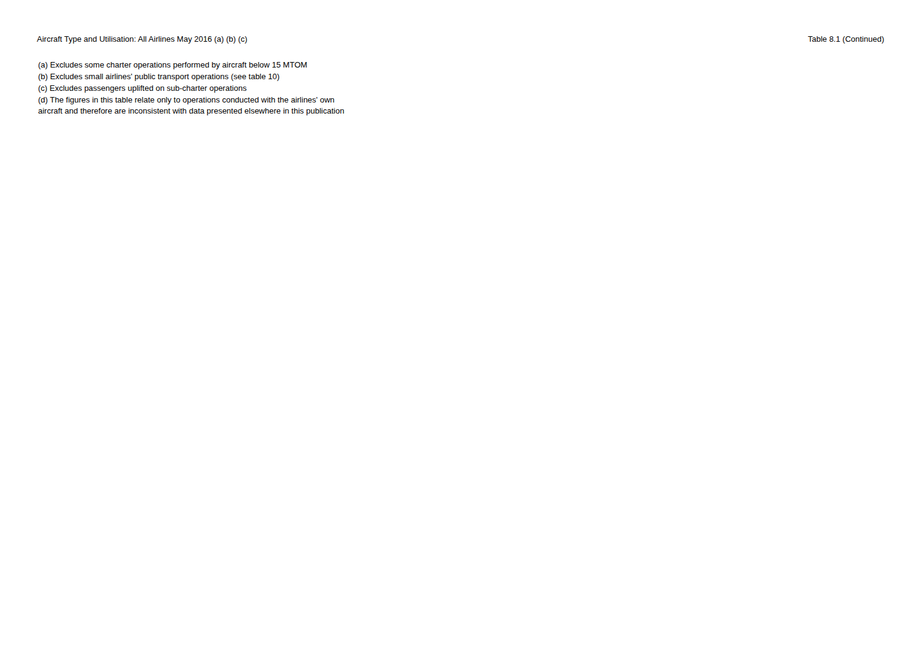Aircraft Type and Utilisation: All Airlines May 2016 (a) (b) (c) Table 8.1 (Continued)
(a) Excludes some charter operations performed by aircraft below 15 MTOM
(b) Excludes small airlines' public transport operations (see table 10)
(c) Excludes passengers uplifted on sub-charter operations
(d) The figures in this table relate only to operations conducted with the airlines' own
aircraft and therefore are inconsistent with data presented elsewhere in this publication